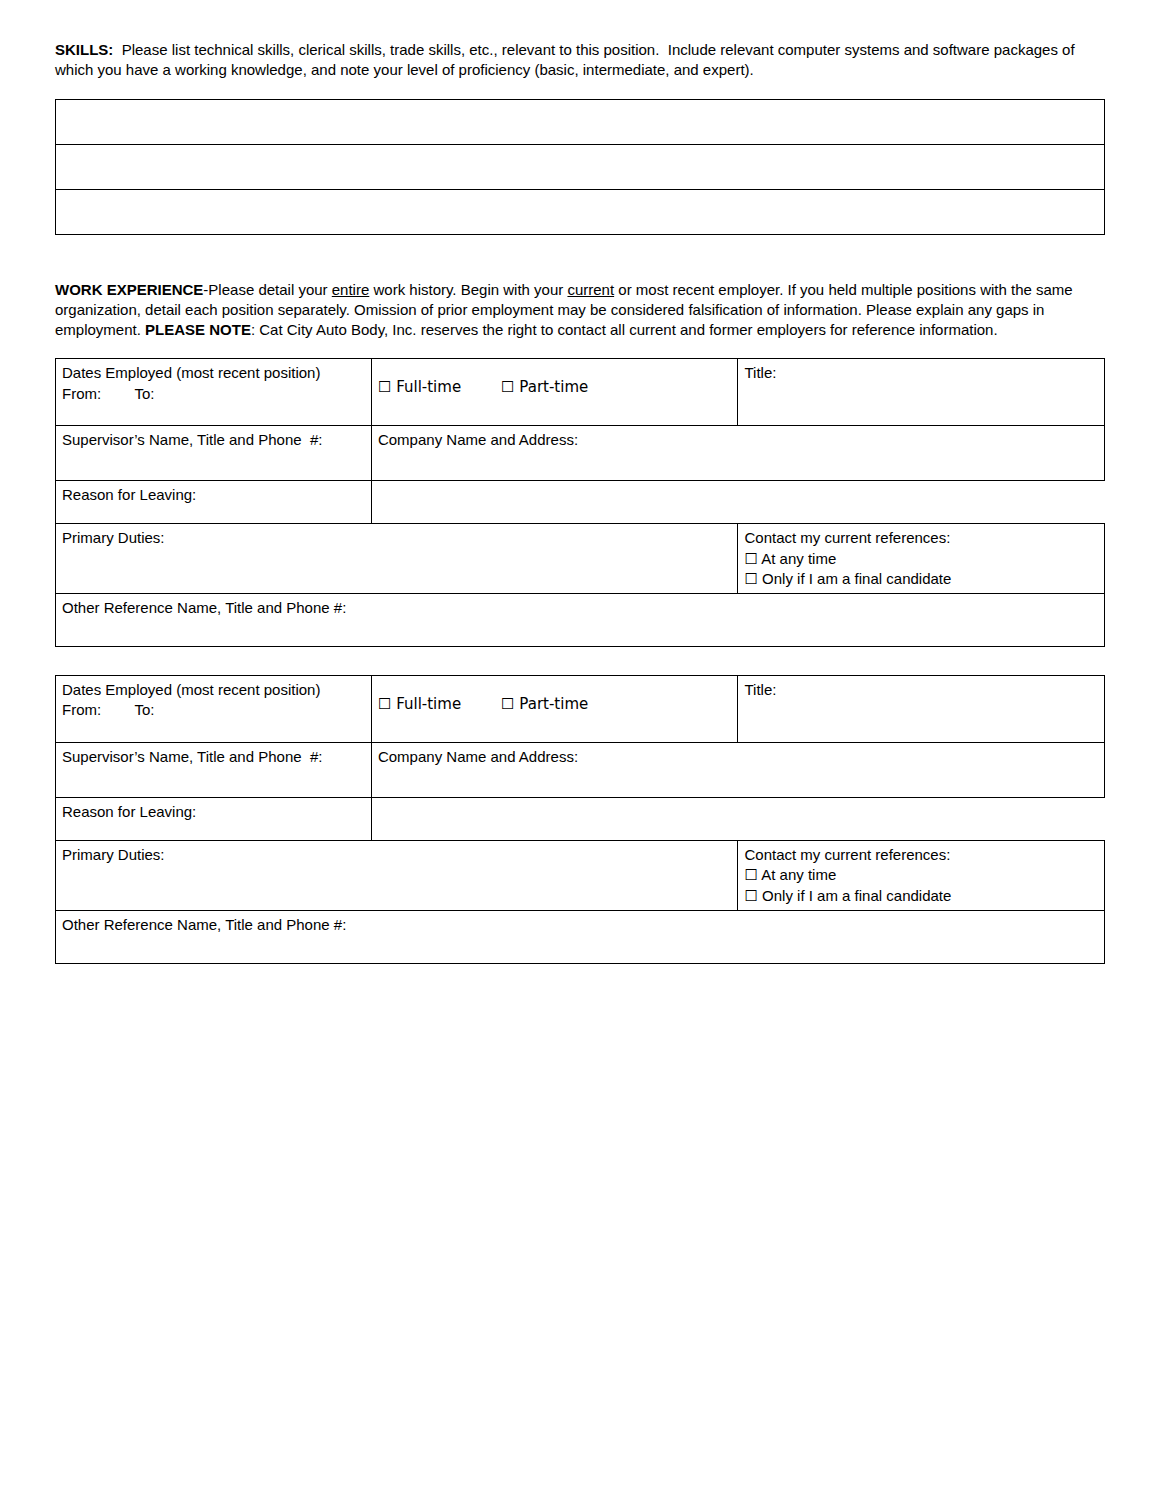SKILLS: Please list technical skills, clerical skills, trade skills, etc., relevant to this position. Include relevant computer systems and software packages of which you have a working knowledge, and note your level of proficiency (basic, intermediate, and expert).
WORK EXPERIENCE-Please detail your entire work history. Begin with your current or most recent employer. If you held multiple positions with the same organization, detail each position separately. Omission of prior employment may be considered falsification of information. Please explain any gaps in employment. PLEASE NOTE: Cat City Auto Body, Inc. reserves the right to contact all current and former employers for reference information.
| Dates Employed (most recent position) From: To: | ☐ Full-time ☐ Part-time | Title: |
| Supervisor’s Name, Title and Phone #: | Company Name and Address: |
| Reason for Leaving: |
| Primary Duties: | Contact my current references: ☐ At any time ☐ Only if I am a final candidate |
| Other Reference Name, Title and Phone #: |
| Dates Employed (most recent position) From: To: | ☐ Full-time ☐ Part-time | Title: |
| Supervisor’s Name, Title and Phone #: | Company Name and Address: |
| Reason for Leaving: |
| Primary Duties: | Contact my current references: ☐ At any time ☐ Only if I am a final candidate |
| Other Reference Name, Title and Phone #: |